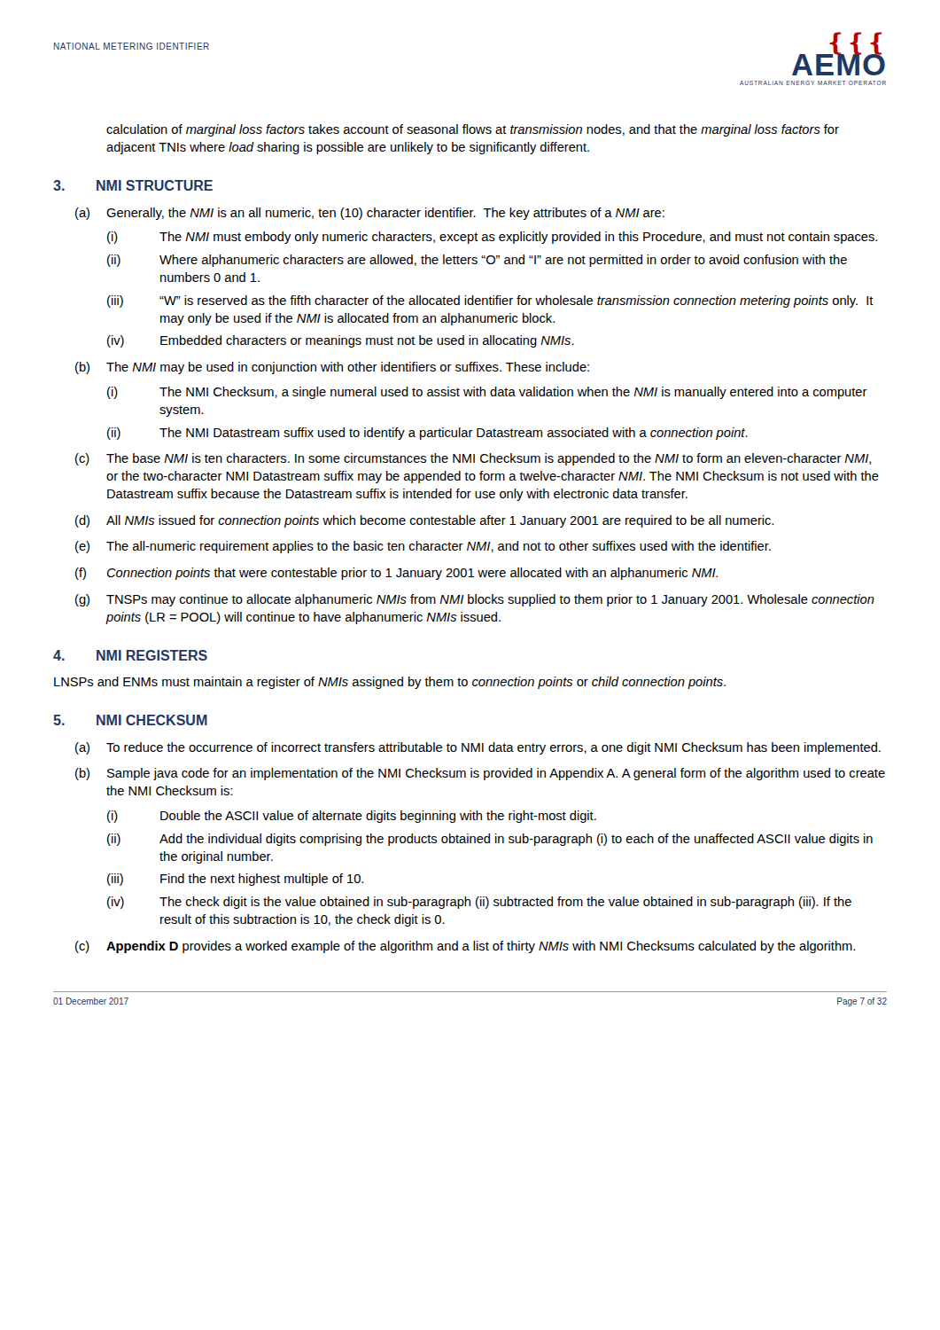National Metering Identifier
❴❴❴
AEMO
Australian Energy Market Operator
calculation of marginal loss factors takes account of seasonal flows at transmission nodes, and that the marginal loss factors for adjacent TNIs where load sharing is possible are unlikely to be significantly different.
3. NMI STRUCTURE
(a) Generally, the NMI is an all numeric, ten (10) character identifier. The key attributes of a NMI are:
(i) The NMI must embody only numeric characters, except as explicitly provided in this Procedure, and must not contain spaces.
(ii) Where alphanumeric characters are allowed, the letters “O” and “I” are not permitted in order to avoid confusion with the numbers 0 and 1.
(iii)“W” is reserved as the fifth character of the allocated identifier for wholesale transmission connection metering points only. It may only be used if the NMI is allocated from an alphanumeric block.
(iv) Embedded characters or meanings must not be used in allocating NMIs.
(b) The NMI may be used in conjunction with other identifiers or suffixes. These include:
(i) The NMI Checksum, a single numeral used to assist with data validation when the NMI is manually entered into a computer system.
(ii) The NMI Datastream suffix used to identify a particular Datastream associated with a connection point.
(c) The base NMI is ten characters. In some circumstances the NMI Checksum is appended to the NMI to form an eleven-character NMI, or the two-character NMI Datastream suffix may be appended to form a twelve-character NMI. The NMI Checksum is not used with the Datastream suffix because the Datastream suffix is intended for use only with electronic data transfer.
(d) All NMIs issued for connection points which become contestable after 1 January 2001 are required to be all numeric.
(e) The all-numeric requirement applies to the basic ten character NMI, and not to other suffixes used with the identifier.
(f) Connection points that were contestable prior to 1 January 2001 were allocated with an alphanumeric NMI.
(g) TNSPs may continue to allocate alphanumeric NMIs from NMI blocks supplied to them prior to 1 January 2001. Wholesale connection points (LR = POOL) will continue to have alphanumeric NMIs issued.
4. NMI REGISTERS
LNSPs and ENMs must maintain a register of NMIs assigned by them to connection points or child connection points.
5. NMI CHECKSUM
(a) To reduce the occurrence of incorrect transfers attributable to NMI data entry errors, a one digit NMI Checksum has been implemented.
(b) Sample java code for an implementation of the NMI Checksum is provided in Appendix A. A general form of the algorithm used to create the NMI Checksum is:
(i) Double the ASCII value of alternate digits beginning with the right-most digit.
(ii) Add the individual digits comprising the products obtained in sub-paragraph (i) to each of the unaffected ASCII value digits in the original number.
(iii) Find the next highest multiple of 10.
(iv) The check digit is the value obtained in sub-paragraph (ii) subtracted from the value obtained in sub-paragraph (iii). If the result of this subtraction is 10, the check digit is 0.
(c) Appendix D provides a worked example of the algorithm and a list of thirty NMIs with NMI Checksums calculated by the algorithm.
01 December 2017 Page 7 of 32